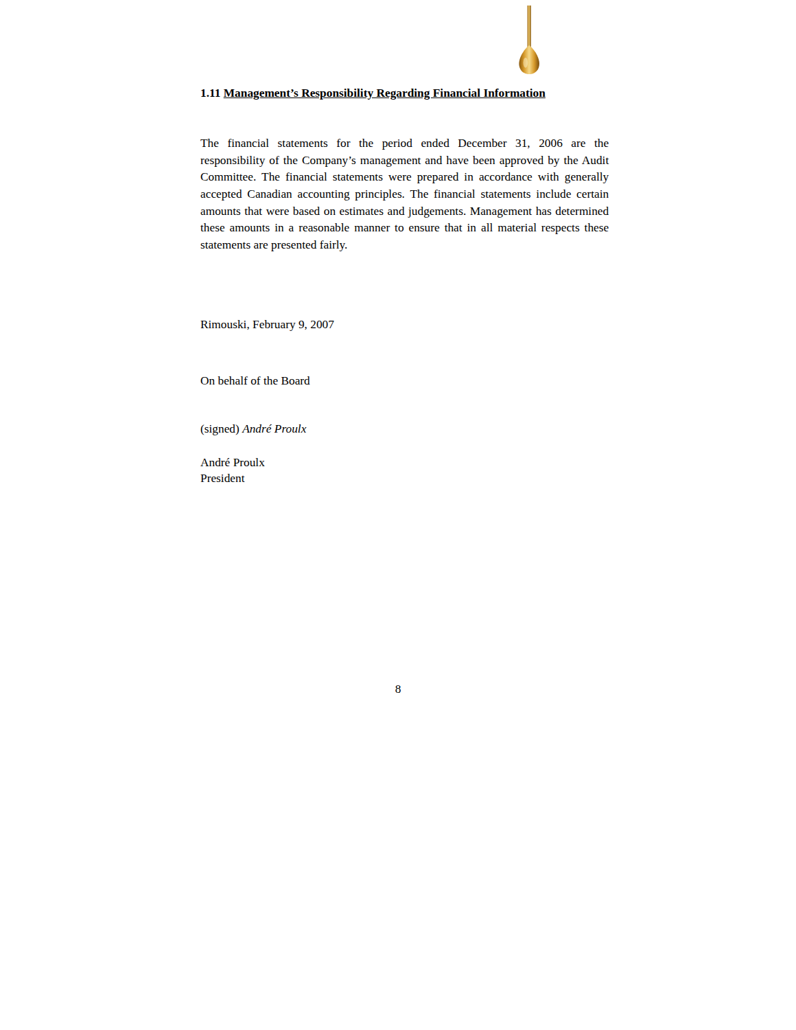1.11 Management’s Responsibility Regarding Financial Information
The financial statements for the period ended December 31, 2006 are the responsibility of the Company’s management and have been approved by the Audit Committee. The financial statements were prepared in accordance with generally accepted Canadian accounting principles. The financial statements include certain amounts that were based on estimates and judgements. Management has determined these amounts in a reasonable manner to ensure that in all material respects these statements are presented fairly.
Rimouski, February 9, 2007
On behalf of the Board
(signed) André Proulx
André Proulx
President
8